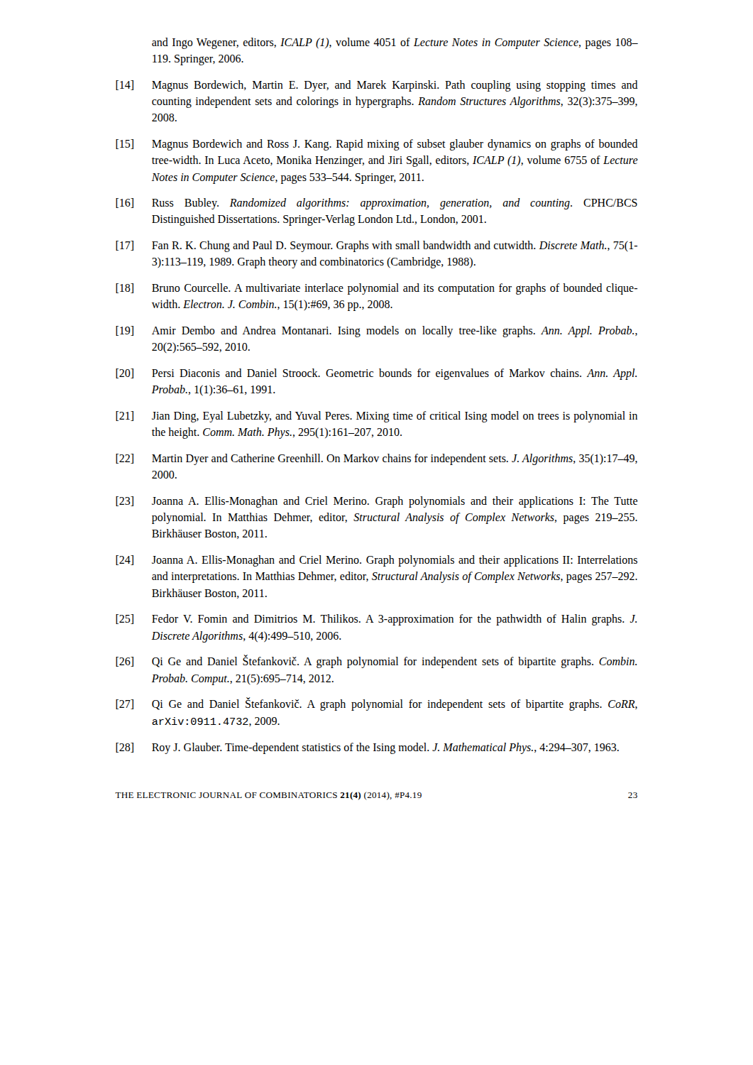and Ingo Wegener, editors, ICALP (1), volume 4051 of Lecture Notes in Computer Science, pages 108–119. Springer, 2006.
[14] Magnus Bordewich, Martin E. Dyer, and Marek Karpinski. Path coupling using stopping times and counting independent sets and colorings in hypergraphs. Random Structures Algorithms, 32(3):375–399, 2008.
[15] Magnus Bordewich and Ross J. Kang. Rapid mixing of subset glauber dynamics on graphs of bounded tree-width. In Luca Aceto, Monika Henzinger, and Jiri Sgall, editors, ICALP (1), volume 6755 of Lecture Notes in Computer Science, pages 533–544. Springer, 2011.
[16] Russ Bubley. Randomized algorithms: approximation, generation, and counting. CPHC/BCS Distinguished Dissertations. Springer-Verlag London Ltd., London, 2001.
[17] Fan R. K. Chung and Paul D. Seymour. Graphs with small bandwidth and cutwidth. Discrete Math., 75(1-3):113–119, 1989. Graph theory and combinatorics (Cambridge, 1988).
[18] Bruno Courcelle. A multivariate interlace polynomial and its computation for graphs of bounded clique-width. Electron. J. Combin., 15(1):#69, 36 pp., 2008.
[19] Amir Dembo and Andrea Montanari. Ising models on locally tree-like graphs. Ann. Appl. Probab., 20(2):565–592, 2010.
[20] Persi Diaconis and Daniel Stroock. Geometric bounds for eigenvalues of Markov chains. Ann. Appl. Probab., 1(1):36–61, 1991.
[21] Jian Ding, Eyal Lubetzky, and Yuval Peres. Mixing time of critical Ising model on trees is polynomial in the height. Comm. Math. Phys., 295(1):161–207, 2010.
[22] Martin Dyer and Catherine Greenhill. On Markov chains for independent sets. J. Algorithms, 35(1):17–49, 2000.
[23] Joanna A. Ellis-Monaghan and Criel Merino. Graph polynomials and their applications I: The Tutte polynomial. In Matthias Dehmer, editor, Structural Analysis of Complex Networks, pages 219–255. Birkhäuser Boston, 2011.
[24] Joanna A. Ellis-Monaghan and Criel Merino. Graph polynomials and their applications II: Interrelations and interpretations. In Matthias Dehmer, editor, Structural Analysis of Complex Networks, pages 257–292. Birkhäuser Boston, 2011.
[25] Fedor V. Fomin and Dimitrios M. Thilikos. A 3-approximation for the pathwidth of Halin graphs. J. Discrete Algorithms, 4(4):499–510, 2006.
[26] Qi Ge and Daniel Štefankovič. A graph polynomial for independent sets of bipartite graphs. Combin. Probab. Comput., 21(5):695–714, 2012.
[27] Qi Ge and Daniel Štefankovič. A graph polynomial for independent sets of bipartite graphs. CoRR, arXiv:0911.4732, 2009.
[28] Roy J. Glauber. Time-dependent statistics of the Ising model. J. Mathematical Phys., 4:294–307, 1963.
The electronic journal of combinatorics 21(4) (2014), #P4.19 23